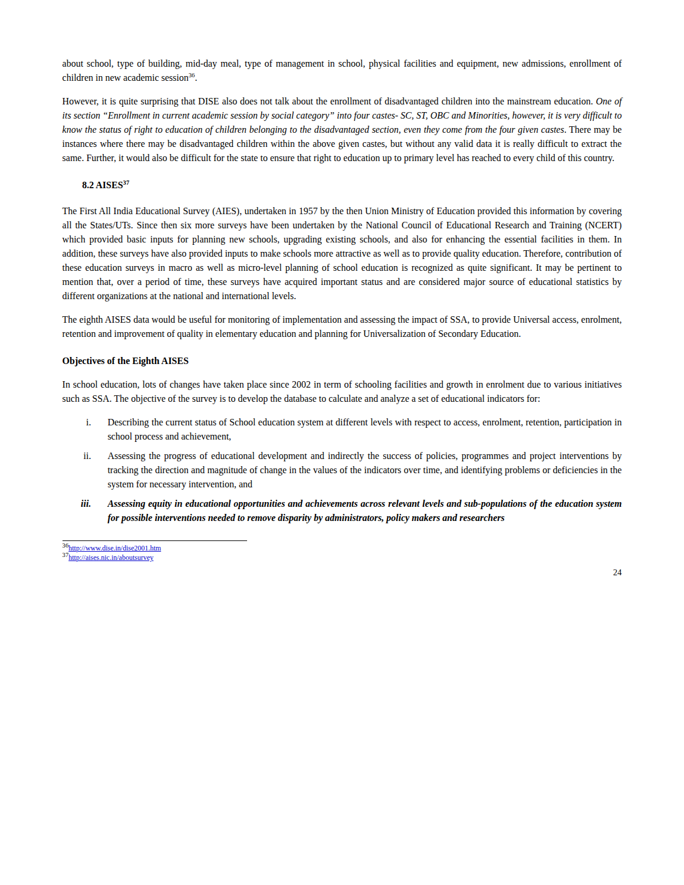about school, type of building, mid-day meal, type of management in school, physical facilities and equipment, new admissions, enrollment of children in new academic session36.
However, it is quite surprising that DISE also does not talk about the enrollment of disadvantaged children into the mainstream education. One of its section “Enrollment in current academic session by social category” into four castes- SC, ST, OBC and Minorities, however, it is very difficult to know the status of right to education of children belonging to the disadvantaged section, even they come from the four given castes. There may be instances where there may be disadvantaged children within the above given castes, but without any valid data it is really difficult to extract the same. Further, it would also be difficult for the state to ensure that right to education up to primary level has reached to every child of this country.
8.2 AISES37
The First All India Educational Survey (AIES), undertaken in 1957 by the then Union Ministry of Education provided this information by covering all the States/UTs. Since then six more surveys have been undertaken by the National Council of Educational Research and Training (NCERT) which provided basic inputs for planning new schools, upgrading existing schools, and also for enhancing the essential facilities in them. In addition, these surveys have also provided inputs to make schools more attractive as well as to provide quality education. Therefore, contribution of these education surveys in macro as well as micro-level planning of school education is recognized as quite significant. It may be pertinent to mention that, over a period of time, these surveys have acquired important status and are considered major source of educational statistics by different organizations at the national and international levels.
The eighth AISES data would be useful for monitoring of implementation and assessing the impact of SSA, to provide Universal access, enrolment, retention and improvement of quality in elementary education and planning for Universalization of Secondary Education.
Objectives of the Eighth AISES
In school education, lots of changes have taken place since 2002 in term of schooling facilities and growth in enrolment due to various initiatives such as SSA. The objective of the survey is to develop the database to calculate and analyze a set of educational indicators for:
Describing the current status of School education system at different levels with respect to access, enrolment, retention, participation in school process and achievement,
Assessing the progress of educational development and indirectly the success of policies, programmes and project interventions by tracking the direction and magnitude of change in the values of the indicators over time, and identifying problems or deficiencies in the system for necessary intervention, and
Assessing equity in educational opportunities and achievements across relevant levels and sub-populations of the education system for possible interventions needed to remove disparity by administrators, policy makers and researchers
36http://www.dise.in/dise2001.htm
37http://aises.nic.in/aboutsurvey
24